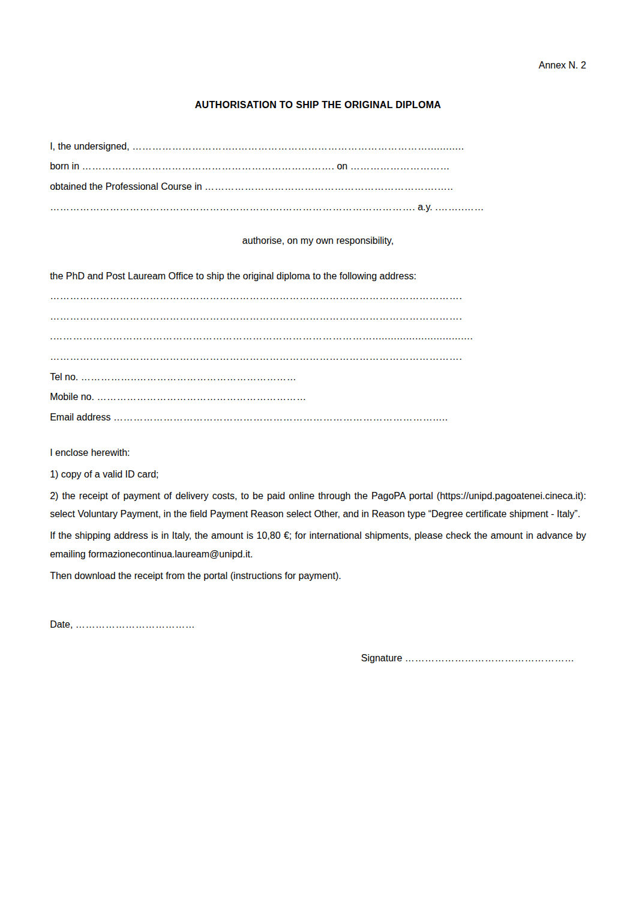Annex N. 2
AUTHORISATION TO SHIP THE ORIGINAL DIPLOMA
I, the undersigned, …………………………..…………………………………………………............
born in …………………………………………………………………. on …………………………
obtained the Professional Course in …………………………………………………………….…..
…………………………………………………………….…………………………………. a.y. .……..……
authorise, on my own responsibility,
the PhD and Post Lauream Office to ship the original diploma to the following address:
…………………………………………………………………………………………………………….
…………………………………………………………………………………………………………….
.…………………………………………………………………………………….................................
…………………………………………………………………………………………………………….
Tel no. ……………..…………………………………………
Mobile no. ………………………………………………………
Email address …………………………………………………………………………………….....
I enclose herewith:
1) copy of a valid ID card;
2) the receipt of payment of delivery costs, to be paid online through the PagoPA portal (https://unipd.pagoatenei.cineca.it): select Voluntary Payment, in the field Payment Reason select Other, and in Reason type “Degree certificate shipment - Italy”.
If the shipping address is in Italy, the amount is 10,80 €; for international shipments, please check the amount in advance by emailing formazionecontinua.lauream@unipd.it.
Then download the receipt from the portal (instructions for payment).
Date, ………………………………
Signature ……………………………………………